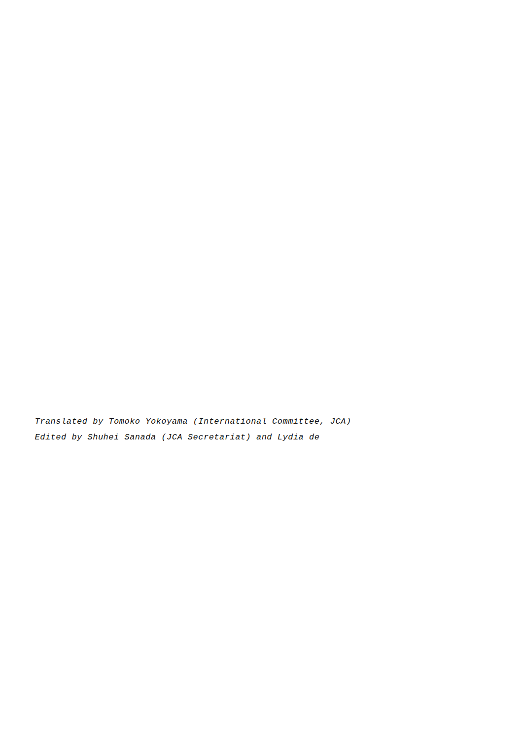Score excerpt with copyright notice: "Yakan (Night Engine Drive)" 1983 by Miyoshiro Kubo (from "Four Seasons of Voices," text by Naoko Sone, for female chorus and piano). 1983 by editor, Assigned to The Zen-On Music Co., Ltd.
Translated by Tomoko Yokoyama (International Committee, JCA)
Edited by Shuhei Sanada (JCA Secretariat) and Lydia de